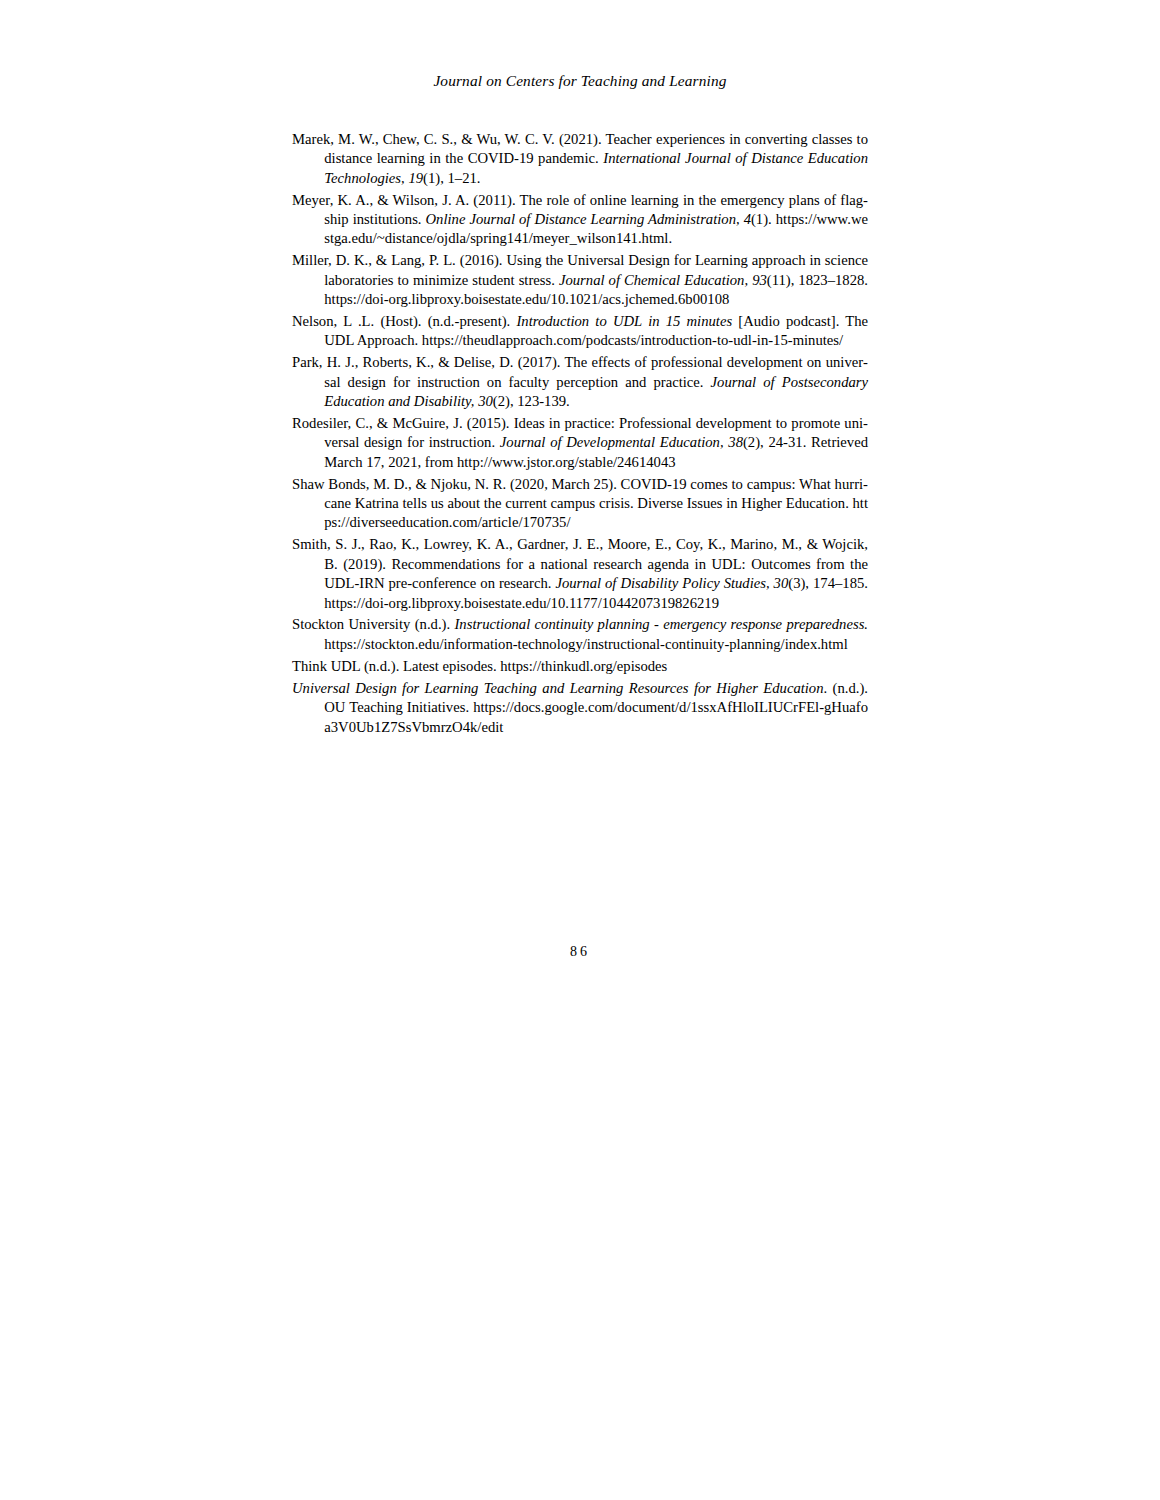Journal on Centers for Teaching and Learning
Marek, M. W., Chew, C. S., & Wu, W. C. V. (2021). Teacher experiences in converting classes to distance learning in the COVID-19 pandemic. International Journal of Distance Education Technologies, 19(1), 1–21.
Meyer, K. A., & Wilson, J. A. (2011). The role of online learning in the emergency plans of flagship institutions. Online Journal of Distance Learning Administration, 4(1). https://www.westga.edu/~distance/ojdla/spring141/meyer_wilson141.html.
Miller, D. K., & Lang, P. L. (2016). Using the Universal Design for Learning approach in science laboratories to minimize student stress. Journal of Chemical Education, 93(11), 1823–1828. https://doi-org.libproxy.boisestate.edu/10.1021/acs.jchemed.6b00108
Nelson, L .L. (Host). (n.d.-present). Introduction to UDL in 15 minutes [Audio podcast]. The UDL Approach. https://theudlapproach.com/podcasts/introduction-to-udl-in-15-minutes/
Park, H. J., Roberts, K., & Delise, D. (2017). The effects of professional development on universal design for instruction on faculty perception and practice. Journal of Postsecondary Education and Disability, 30(2), 123-139.
Rodesiler, C., & McGuire, J. (2015). Ideas in practice: Professional development to promote universal design for instruction. Journal of Developmental Education, 38(2), 24-31. Retrieved March 17, 2021, from http://www.jstor.org/stable/24614043
Shaw Bonds, M. D., & Njoku, N. R. (2020, March 25). COVID-19 comes to campus: What hurricane Katrina tells us about the current campus crisis. Diverse Issues in Higher Education. https://diverseeducation.com/article/170735/
Smith, S. J., Rao, K., Lowrey, K. A., Gardner, J. E., Moore, E., Coy, K., Marino, M., & Wojcik, B. (2019). Recommendations for a national research agenda in UDL: Outcomes from the UDL-IRN pre-conference on research. Journal of Disability Policy Studies, 30(3), 174–185. https://doi-org.libproxy.boisestate.edu/10.1177/1044207319826219
Stockton University (n.d.). Instructional continuity planning - emergency response preparedness. https://stockton.edu/information-technology/instructional-continuity-planning/index.html
Think UDL (n.d.). Latest episodes. https://thinkudl.org/episodes
Universal Design for Learning Teaching and Learning Resources for Higher Education. (n.d.). OU Teaching Initiatives. https://docs.google.com/document/d/1ssxAfHloILIUCrFEl-gHuafoa3V0Ub1Z7SsVbmrzO4k/edit
86